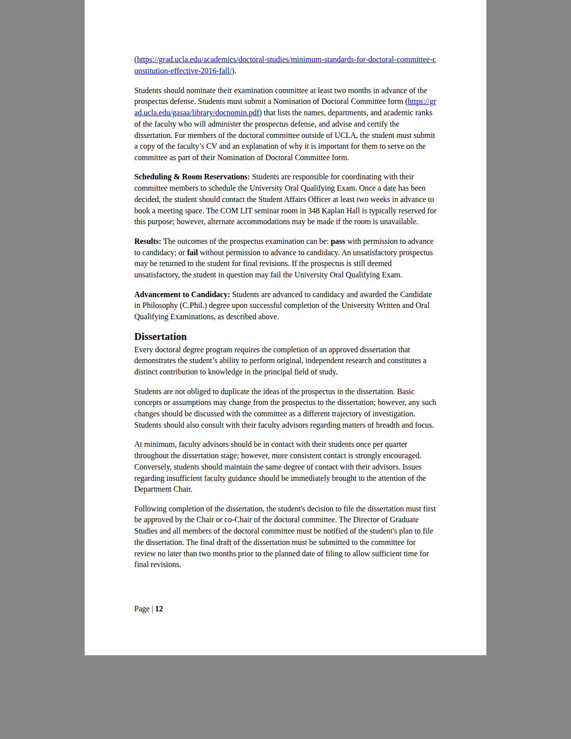(https://grad.ucla.edu/academics/doctoral-studies/minimum-standards-for-doctoral-committee-constitution-effective-2016-fall/).
Students should nominate their examination committee at least two months in advance of the prospectus defense. Students must submit a Nomination of Doctoral Committee form (https://grad.ucla.edu/gasaa/library/docnomin.pdf) that lists the names, departments, and academic ranks of the faculty who will administer the prospectus defense, and advise and certify the dissertation. For members of the doctoral committee outside of UCLA, the student must submit a copy of the faculty’s CV and an explanation of why it is important for them to serve on the committee as part of their Nomination of Doctoral Committee form.
Scheduling & Room Reservations: Students are responsible for coordinating with their committee members to schedule the University Oral Qualifying Exam. Once a date has been decided, the student should contact the Student Affairs Officer at least two weeks in advance to book a meeting space. The COM LIT seminar room in 348 Kaplan Hall is typically reserved for this purpose; however, alternate accommodations may be made if the room is unavailable.
Results: The outcomes of the prospectus examination can be: pass with permission to advance to candidacy; or fail without permission to advance to candidacy. An unsatisfactory prospectus may be returned to the student for final revisions. If the prospectus is still deemed unsatisfactory, the student in question may fail the University Oral Qualifying Exam.
Advancement to Candidacy: Students are advanced to candidacy and awarded the Candidate in Philosophy (C.Phil.) degree upon successful completion of the University Written and Oral Qualifying Examinations, as described above.
Dissertation
Every doctoral degree program requires the completion of an approved dissertation that demonstrates the student’s ability to perform original, independent research and constitutes a distinct contribution to knowledge in the principal field of study.
Students are not obliged to duplicate the ideas of the prospectus in the dissertation. Basic concepts or assumptions may change from the prospectus to the dissertation; however, any such changes should be discussed with the committee as a different trajectory of investigation. Students should also consult with their faculty advisors regarding matters of breadth and focus.
At minimum, faculty advisors should be in contact with their students once per quarter throughout the dissertation stage; however, more consistent contact is strongly encouraged. Conversely, students should maintain the same degree of contact with their advisors. Issues regarding insufficient faculty guidance should be immediately brought to the attention of the Department Chair.
Following completion of the dissertation, the student's decision to file the dissertation must first be approved by the Chair or co-Chair of the doctoral committee. The Director of Graduate Studies and all members of the doctoral committee must be notified of the student's plan to file the dissertation. The final draft of the dissertation must be submitted to the committee for review no later than two months prior to the planned date of filing to allow sufficient time for final revisions.
Page | 12